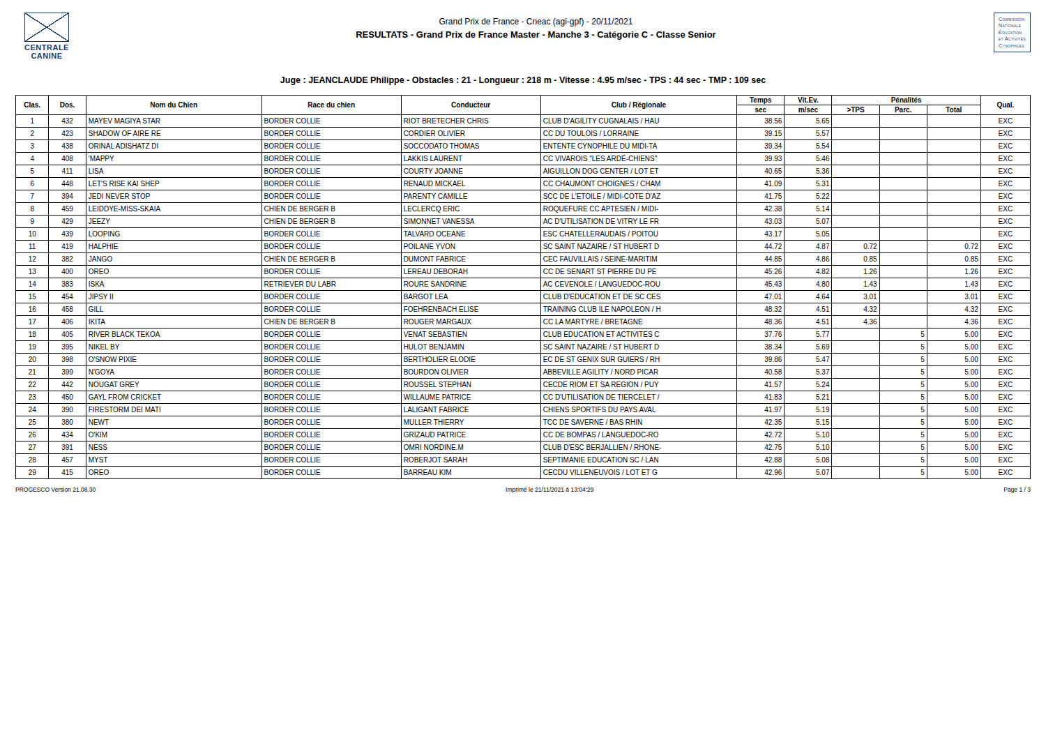CENTRALE
CANINE
Grand Prix de France - Cneac (agi-gpf) - 20/11/2021
RESULTATS - Grand Prix de France Master - Manche 3 - Catégorie C - Classe Senior
Commission
Nationale
Éducation
et Activités
Cynophiles
Juge : JEANCLAUDE Philippe - Obstacles : 21 - Longueur : 218 m - Vitesse : 4.95 m/sec - TPS : 44 sec - TMP : 109 sec
| Clas. | Dos. | Nom du Chien | Race du chien | Conducteur | Club / Régionale | Temps | Vit.Ev. | Pénalités | Qual. |
| --- | --- | --- | --- | --- | --- | --- | --- | --- | --- |
| sec | m/sec | >TPS | Parc. | Total |
| 1 | 432 | MAYEV MAGIYA STAR | BORDER COLLIE | RIOT BRETECHER CHRIS | CLUB D'AGILITY CUGNALAIS / HAU | 38.56 | 5.65 | | | | EXC |
| 2 | 423 | SHADOW OF AIRE RE | BORDER COLLIE | CORDIER OLIVIER | CC DU TOULOIS / LORRAINE | 39.15 | 5.57 | | | | EXC |
| 3 | 438 | ORINAL ADISHATZ DI | BORDER COLLIE | SOCCODATO THOMAS | ENTENTE CYNOPHILE DU MIDI-TA | 39.34 | 5.54 | | | | EXC |
| 4 | 408 | 'MAPPY | BORDER COLLIE | LAKKIS LAURENT | CC VIVAROIS "LES ARDÉ-CHIENS" | 39.93 | 5.46 | | | | EXC |
| 5 | 411 | LISA | BORDER COLLIE | COURTY JOANNE | AIGUILLON DOG CENTER / LOT ET | 40.65 | 5.36 | | | | EXC |
| 6 | 448 | LET'S RISE KAI SHEP | BORDER COLLIE | RENAUD MICKAEL | CC CHAUMONT CHOIGNES / CHAM | 41.09 | 5.31 | | | | EXC |
| 7 | 394 | JEDI NEVER STOP | BORDER COLLIE | PARENTY CAMILLE | SCC DE L'ETOILE / MIDI-COTE D'AZ | 41.75 | 5.22 | | | | EXC |
| 8 | 459 | LEIDDYE-MISS-SKAIA | CHIEN DE BERGER B | LECLERCQ ERIC | ROQUEFURE CC APTESIEN / MIDI- | 42.38 | 5.14 | | | | EXC |
| 9 | 429 | JEEZY | CHIEN DE BERGER B | SIMONNET VANESSA | AC D'UTILISATION DE VITRY LE FR | 43.03 | 5.07 | | | | EXC |
| 10 | 439 | LOOPING | BORDER COLLIE | TALVARD OCEANE | ESC CHATELLERAUDAIS / POITOU | 43.17 | 5.05 | | | | EXC |
| 11 | 419 | HALPHIE | BORDER COLLIE | POILANE YVON | SC SAINT NAZAIRE / ST HUBERT D | 44.72 | 4.87 | 0.72 | | 0.72 | EXC |
| 12 | 382 | JANGO | CHIEN DE BERGER B | DUMONT FABRICE | CEC FAUVILLAIS / SEINE-MARITIM | 44.85 | 4.86 | 0.85 | | 0.85 | EXC |
| 13 | 400 | OREO | BORDER COLLIE | LEREAU DEBORAH | CC DE SENART ST PIERRE DU PE | 45.26 | 4.82 | 1.26 | | 1.26 | EXC |
| 14 | 383 | ISKA | RETRIEVER DU LABR | ROURE SANDRINE | AC CEVENOLE / LANGUEDOC-ROU | 45.43 | 4.80 | 1.43 | | 1.43 | EXC |
| 15 | 454 | JIPSY II | BORDER COLLIE | BARGOT LEA | CLUB D'EDUCATION ET DE SC CES | 47.01 | 4.64 | 3.01 | | 3.01 | EXC |
| 16 | 458 | GILL | BORDER COLLIE | FOEHRENBACH ELISE | TRAINING CLUB ILE NAPOLEON / H | 48.32 | 4.51 | 4.32 | | 4.32 | EXC |
| 17 | 406 | IKITA | CHIEN DE BERGER B | ROUGER MARGAUX | CC LA MARTYRE / BRETAGNE | 48.36 | 4.51 | 4.36 | | 4.36 | EXC |
| 18 | 405 | RIVER BLACK TEKOA | BORDER COLLIE | VENAT SEBASTIEN | CLUB EDUCATION ET ACTIVITES C | 37.76 | 5.77 | | 5 | 5.00 | EXC |
| 19 | 395 | NIKEL BY | BORDER COLLIE | HULOT BENJAMIN | SC SAINT NAZAIRE / ST HUBERT D | 38.34 | 5.69 | | 5 | 5.00 | EXC |
| 20 | 398 | O'SNOW PIXIE | BORDER COLLIE | BERTHOLIER ELODIE | EC DE ST GENIX SUR GUIERS / RH | 39.86 | 5.47 | | 5 | 5.00 | EXC |
| 21 | 399 | N'GOYA | BORDER COLLIE | BOURDON OLIVIER | ABBEVILLE AGILITY / NORD PICAR | 40.58 | 5.37 | | 5 | 5.00 | EXC |
| 22 | 442 | NOUGAT GREY | BORDER COLLIE | ROUSSEL STEPHAN | CECDE RIOM ET SA REGION / PUY | 41.57 | 5.24 | | 5 | 5.00 | EXC |
| 23 | 450 | GAYL FROM CRICKET | BORDER COLLIE | WILLAUME PATRICE | CC D'UTILISATION DE TIERCELET / | 41.83 | 5.21 | | 5 | 5.00 | EXC |
| 24 | 390 | FIRESTORM DEI MATI | BORDER COLLIE | LALIGANT FABRICE | CHIENS SPORTIFS DU PAYS AVAL | 41.97 | 5.19 | | 5 | 5.00 | EXC |
| 25 | 380 | NEWT | BORDER COLLIE | MULLER THIERRY | TCC DE SAVERNE / BAS RHIN | 42.35 | 5.15 | | 5 | 5.00 | EXC |
| 26 | 434 | O'KIM | BORDER COLLIE | GRIZAUD PATRICE | CC DE BOMPAS / LANGUEDOC-RO | 42.72 | 5.10 | | 5 | 5.00 | EXC |
| 27 | 391 | NESS | BORDER COLLIE | OMRI NORDINE.M | CLUB D'ESC BERJALLIEN / RHONE- | 42.75 | 5.10 | | 5 | 5.00 | EXC |
| 28 | 457 | MYST | BORDER COLLIE | ROBERJOT SARAH | SEPTIMANIE EDUCATION SC / LAN | 42.88 | 5.08 | | 5 | 5.00 | EXC |
| 29 | 415 | OREO | BORDER COLLIE | BARREAU KIM | CECDU VILLENEUVOIS / LOT ET G | 42.96 | 5.07 | | 5 | 5.00 | EXC |
PROGESCO Version 21.08.30 Imprimé le 21/11/2021 à 13:04:29 Page 1 / 3